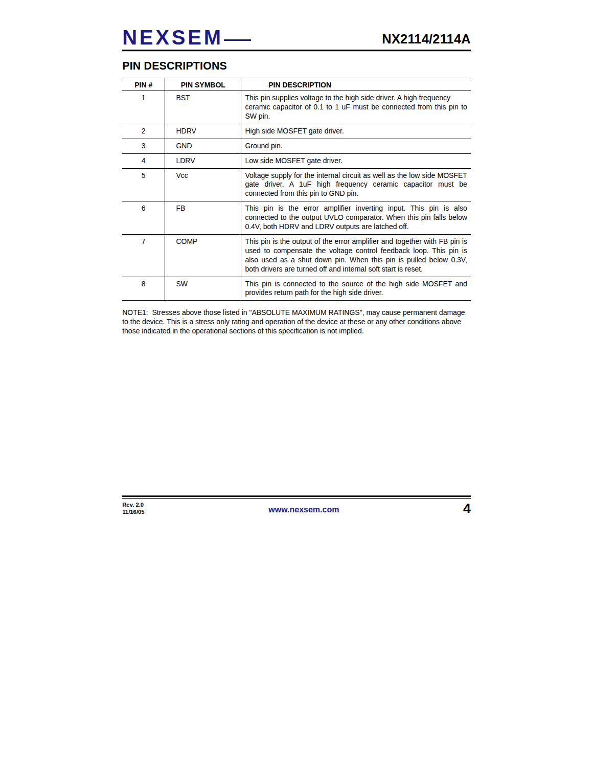NEXSEM
NX2114/2114A
PIN DESCRIPTIONS
| PIN # | PIN SYMBOL | PIN DESCRIPTION |
| --- | --- | --- |
| 1 | BST | This pin supplies voltage to the high side driver. A high frequency ceramic capacitor of 0.1 to 1 uF must be connected from this pin to SW pin. |
| 2 | HDRV | High side MOSFET gate driver. |
| 3 | GND | Ground pin. |
| 4 | LDRV | Low side MOSFET gate driver. |
| 5 | Vcc | Voltage supply for the internal circuit as well as the low side MOSFET gate driver. A 1uF high frequency ceramic capacitor must be connected from this pin to GND pin. |
| 6 | FB | This pin is the error amplifier inverting input. This pin is also connected to the output UVLO comparator. When this pin falls below 0.4V, both HDRV and LDRV outputs are latched off. |
| 7 | COMP | This pin is the output of the error amplifier and together with FB pin is used to compensate the voltage control feedback loop. This pin is also used as a shut down pin. When this pin is pulled below 0.3V, both drivers are turned off and internal soft start is reset. |
| 8 | SW | This pin is connected to the source of the high side MOSFET and provides return path for the high side driver. |
NOTE1: Stresses above those listed in "ABSOLUTE MAXIMUM RATINGS", may cause permanent damage to the device. This is a stress only rating and operation of the device at these or any other conditions above those indicated in the operational sections of this specification is not implied.
Rev. 2.0
11/16/05
www.nexsem.com
4